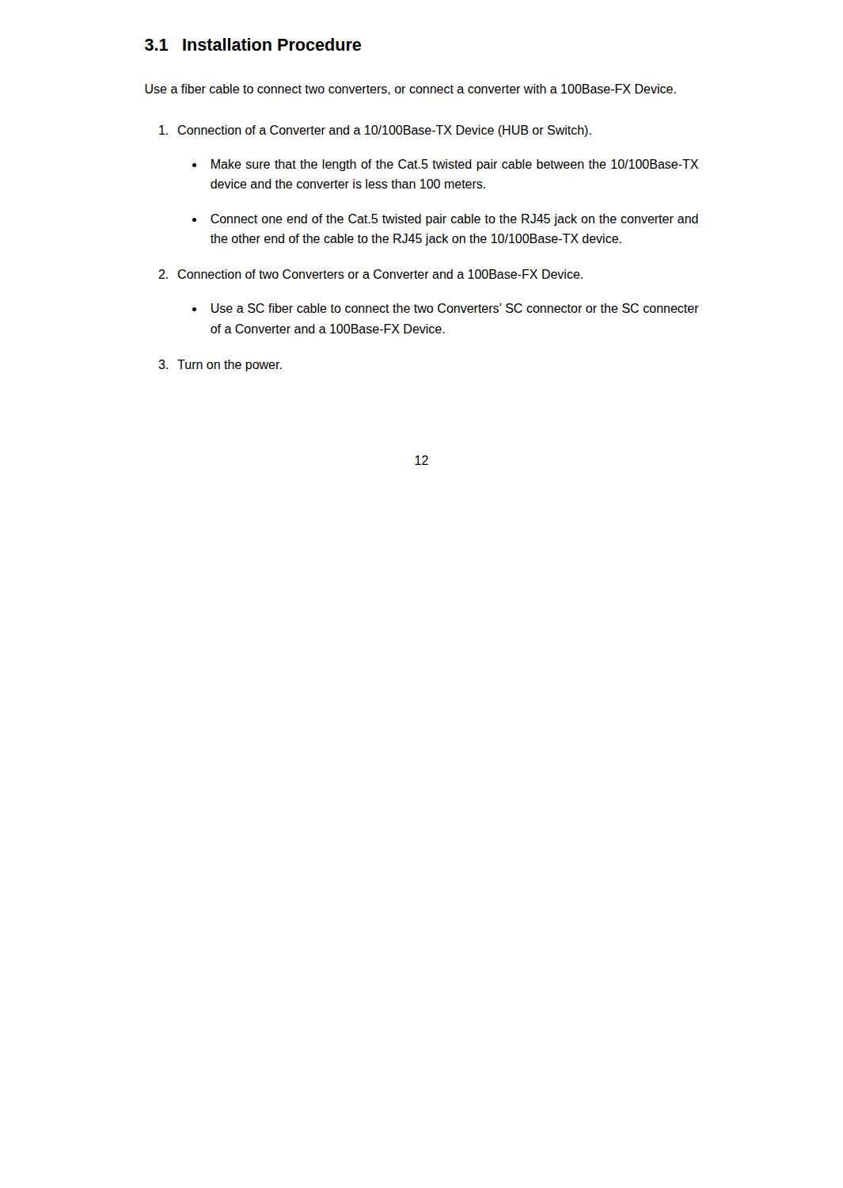3.1 Installation Procedure
Use a fiber cable to connect two converters, or connect a converter with a 100Base-FX Device.
Connection of a Converter and a 10/100Base-TX Device (HUB or Switch).
Make sure that the length of the Cat.5 twisted pair cable between the 10/100Base-TX device and the converter is less than 100 meters.
Connect one end of the Cat.5 twisted pair cable to the RJ45 jack on the converter and the other end of the cable to the RJ45 jack on the 10/100Base-TX device.
Connection of two Converters or a Converter and a 100Base-FX Device.
Use a SC fiber cable to connect the two Converters’ SC connector or the SC connecter of a Converter and a 100Base-FX Device.
Turn on the power.
12